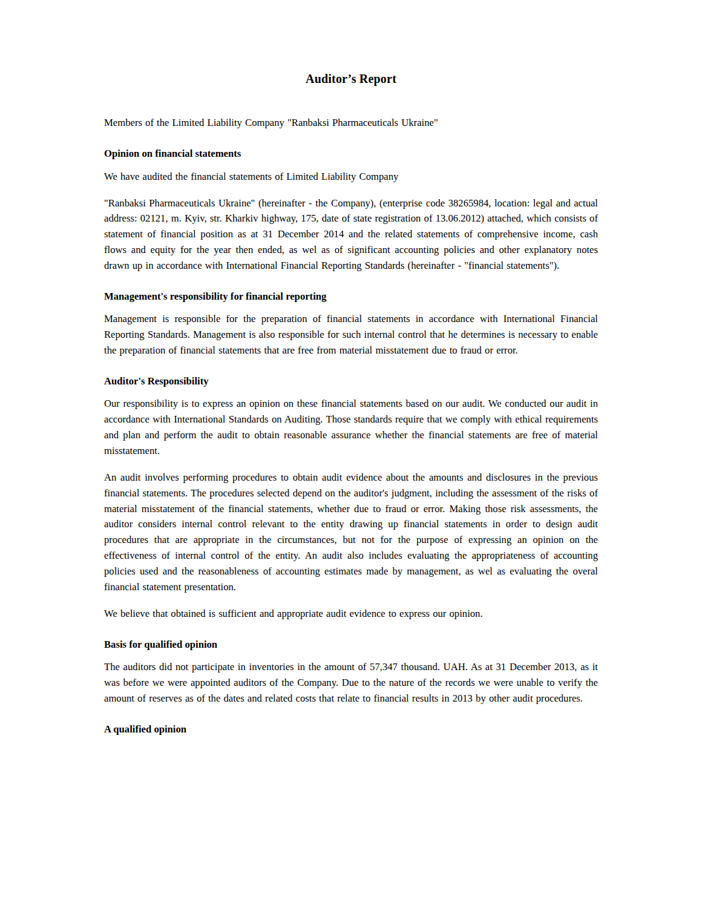Auditor’s Report
Members of the Limited Liability Company "Ranbaksi Pharmaceuticals Ukraine"
Opinion on financial statements
We have audited the financial statements of Limited Liability Company
"Ranbaksi Pharmaceuticals Ukraine" (hereinafter - the Company), (enterprise code 38265984, location: legal and actual address: 02121, m. Kyiv, str. Kharkiv highway, 175, date of state registration of 13.06.2012) attached, which consists of statement of financial position as at 31 December 2014 and the related statements of comprehensive income, cash flows and equity for the year then ended, as wel as of significant accounting policies and other explanatory notes drawn up in accordance with International Financial Reporting Standards (hereinafter - "financial statements").
Management's responsibility for financial reporting
Management is responsible for the preparation of financial statements in accordance with International Financial Reporting Standards. Management is also responsible for such internal control that he determines is necessary to enable the preparation of financial statements that are free from material misstatement due to fraud or error.
Auditor's Responsibility
Our responsibility is to express an opinion on these financial statements based on our audit. We conducted our audit in accordance with International Standards on Auditing. Those standards require that we comply with ethical requirements and plan and perform the audit to obtain reasonable assurance whether the financial statements are free of material misstatement.
An audit involves performing procedures to obtain audit evidence about the amounts and disclosures in the previous financial statements. The procedures selected depend on the auditor's judgment, including the assessment of the risks of material misstatement of the financial statements, whether due to fraud or error. Making those risk assessments, the auditor considers internal control relevant to the entity drawing up financial statements in order to design audit procedures that are appropriate in the circumstances, but not for the purpose of expressing an opinion on the effectiveness of internal control of the entity. An audit also includes evaluating the appropriateness of accounting policies used and the reasonableness of accounting estimates made by management, as wel as evaluating the overal financial statement presentation.
We believe that obtained is sufficient and appropriate audit evidence to express our opinion.
Basis for qualified opinion
The auditors did not participate in inventories in the amount of 57,347 thousand. UAH. As at 31 December 2013, as it was before we were appointed auditors of the Company. Due to the nature of the records we were unable to verify the amount of reserves as of the dates and related costs that relate to financial results in 2013 by other audit procedures.
A qualified opinion